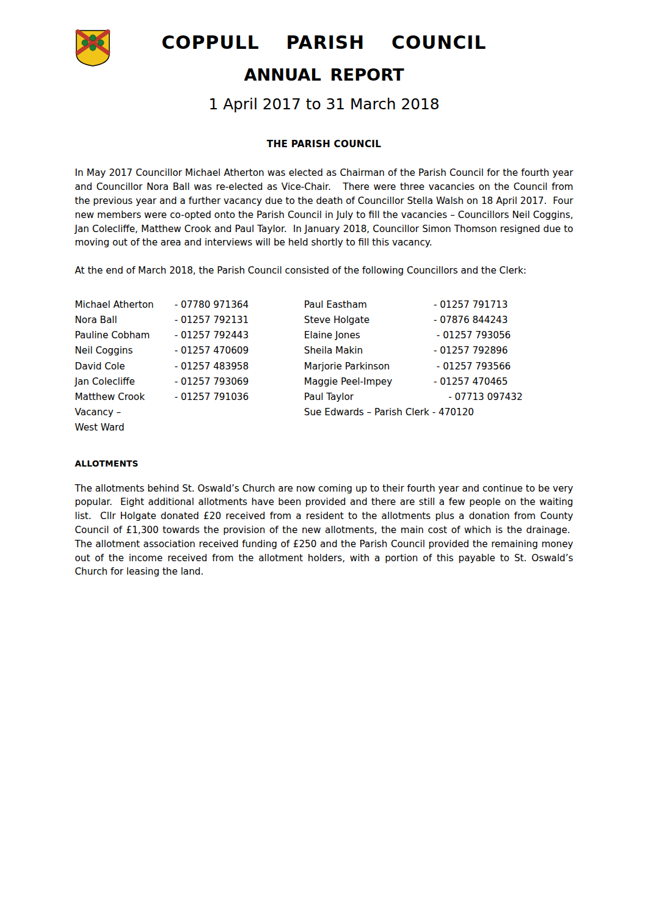COPPULL PARISH COUNCIL
ANNUAL REPORT
1 April 2017 to 31 March 2018
THE PARISH COUNCIL
In May 2017 Councillor Michael Atherton was elected as Chairman of the Parish Council for the fourth year and Councillor Nora Ball was re-elected as Vice-Chair. There were three vacancies on the Council from the previous year and a further vacancy due to the death of Councillor Stella Walsh on 18 April 2017. Four new members were co-opted onto the Parish Council in July to fill the vacancies – Councillors Neil Coggins, Jan Colecliffe, Matthew Crook and Paul Taylor. In January 2018, Councillor Simon Thomson resigned due to moving out of the area and interviews will be held shortly to fill this vacancy.
At the end of March 2018, the Parish Council consisted of the following Councillors and the Clerk:
| Michael Atherton | - 07780 971364 | Paul Eastham | - 01257 791713 |
| Nora Ball | - 01257 792131 | Steve Holgate | - 07876 844243 |
| Pauline Cobham | - 01257 792443 | Elaine Jones | - 01257 793056 |
| Neil Coggins | - 01257 470609 | Sheila Makin | - 01257 792896 |
| David Cole | - 01257 483958 | Marjorie Parkinson | - 01257 793566 |
| Jan Colecliffe | - 01257 793069 | Maggie Peel-Impey | - 01257 470465 |
| Matthew Crook | - 01257 791036 | Paul Taylor | - 07713 097432 |
| Vacancy – | | Sue Edwards – Parish Clerk - 470120 |
| West Ward | | | |
ALLOTMENTS
The allotments behind St. Oswald’s Church are now coming up to their fourth year and continue to be very popular. Eight additional allotments have been provided and there are still a few people on the waiting list. Cllr Holgate donated £20 received from a resident to the allotments plus a donation from County Council of £1,300 towards the provision of the new allotments, the main cost of which is the drainage. The allotment association received funding of £250 and the Parish Council provided the remaining money out of the income received from the allotment holders, with a portion of this payable to St. Oswald’s Church for leasing the land.